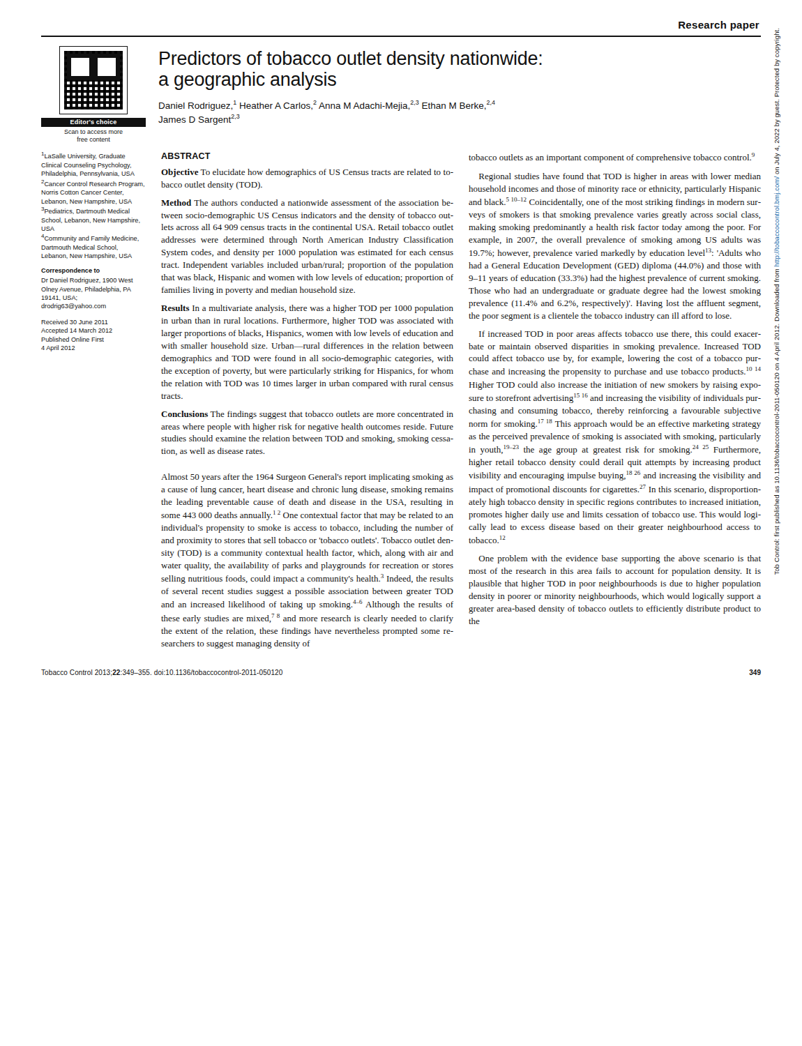Tob Control: first published as 10.1136/tobaccocontrol-2011-050120 on 4 April 2012. Downloaded from http://tobaccocontrol.bmj.com/ on July 4, 2022 by guest. Protected by copyright.
Research paper
Editor's choice Scan to access more
free content
Predictors of tobacco outlet density nationwide:
a geographic analysis
Daniel Rodriguez,1 Heather A Carlos,2 Anna M Adachi-Mejia,2,3 Ethan M Berke,2,4
James D Sargent2,3
1LaSalle University, Graduate Clinical Counseling Psychology, Philadelphia, Pennsylvania, USA
2Cancer Control Research Program, Norris Cotton Cancer Center, Lebanon, New Hampshire, USA
3Pediatrics, Dartmouth Medical School, Lebanon, New Hampshire, USA
4Community and Family Medicine, Dartmouth Medical School, Lebanon, New Hampshire, USA
Correspondence to
Dr Daniel Rodriguez, 1900 West Olney Avenue, Philadelphia, PA 19141, USA;
drodrig63@yahoo.com
Received 30 June 2011
Accepted 14 March 2012
Published Online First
4 April 2012
Abstract
Objective To elucidate how demographics of US Census tracts are related to tobacco outlet density (TOD).
Method The authors conducted a nationwide assessment of the association between socio-demographic US Census indicators and the density of tobacco outlets across all 64 909 census tracts in the continental USA. Retail tobacco outlet addresses were determined through North American Industry Classification System codes, and density per 1000 population was estimated for each census tract. Independent variables included urban/rural; proportion of the population that was black, Hispanic and women with low levels of education; proportion of families living in poverty and median household size.
Results In a multivariate analysis, there was a higher TOD per 1000 population in urban than in rural locations. Furthermore, higher TOD was associated with larger proportions of blacks, Hispanics, women with low levels of education and with smaller household size. Urban—rural differences in the relation between demographics and TOD were found in all socio-demographic categories, with the exception of poverty, but were particularly striking for Hispanics, for whom the relation with TOD was 10 times larger in urban compared with rural census tracts.
Conclusions The findings suggest that tobacco outlets are more concentrated in areas where people with higher risk for negative health outcomes reside. Future studies should examine the relation between TOD and smoking, smoking cessation, as well as disease rates.
Almost 50 years after the 1964 Surgeon General's report implicating smoking as a cause of lung cancer, heart disease and chronic lung disease, smoking remains the leading preventable cause of death and disease in the USA, resulting in some 443 000 deaths annually.1 2 One contextual factor that may be related to an individual's propensity to smoke is access to tobacco, including the number of and proximity to stores that sell tobacco or 'tobacco outlets'. Tobacco outlet density (TOD) is a community contextual health factor, which, along with air and water quality, the availability of parks and playgrounds for recreation or stores selling nutritious foods, could impact a community's health.3 Indeed, the results of several recent studies suggest a possible association between greater TOD and an increased likelihood of taking up smoking.4–6 Although the results of these early studies are mixed,7 8 and more research is clearly needed to clarify the extent of the relation, these findings have nevertheless prompted some researchers to suggest managing density of
tobacco outlets as an important component of comprehensive tobacco control.9
Regional studies have found that TOD is higher in areas with lower median household incomes and those of minority race or ethnicity, particularly Hispanic and black.5 10–12 Coincidentally, one of the most striking findings in modern surveys of smokers is that smoking prevalence varies greatly across social class, making smoking predominantly a health risk factor today among the poor. For example, in 2007, the overall prevalence of smoking among US adults was 19.7%; however, prevalence varied markedly by education level13: 'Adults who had a General Education Development (GED) diploma (44.0%) and those with 9–11 years of education (33.3%) had the highest prevalence of current smoking. Those who had an undergraduate or graduate degree had the lowest smoking prevalence (11.4% and 6.2%, respectively)'. Having lost the affluent segment, the poor segment is a clientele the tobacco industry can ill afford to lose.
If increased TOD in poor areas affects tobacco use there, this could exacerbate or maintain observed disparities in smoking prevalence. Increased TOD could affect tobacco use by, for example, lowering the cost of a tobacco purchase and increasing the propensity to purchase and use tobacco products.10 14 Higher TOD could also increase the initiation of new smokers by raising exposure to storefront advertising15 16 and increasing the visibility of individuals purchasing and consuming tobacco, thereby reinforcing a favourable subjective norm for smoking.17 18 This approach would be an effective marketing strategy as the perceived prevalence of smoking is associated with smoking, particularly in youth,19–23 the age group at greatest risk for smoking.24 25 Furthermore, higher retail tobacco density could derail quit attempts by increasing product visibility and encouraging impulse buying,18 26 and increasing the visibility and impact of promotional discounts for cigarettes.27 In this scenario, disproportionately high tobacco density in specific regions contributes to increased initiation, promotes higher daily use and limits cessation of tobacco use. This would logically lead to excess disease based on their greater neighbourhood access to tobacco.12
One problem with the evidence base supporting the above scenario is that most of the research in this area fails to account for population density. It is plausible that higher TOD in poor neighbourhoods is due to higher population density in poorer or minority neighbourhoods, which would logically support a greater area-based density of tobacco outlets to efficiently distribute product to the
Tobacco Control 2013;22:349–355. doi:10.1136/tobaccocontrol-2011-050120
349